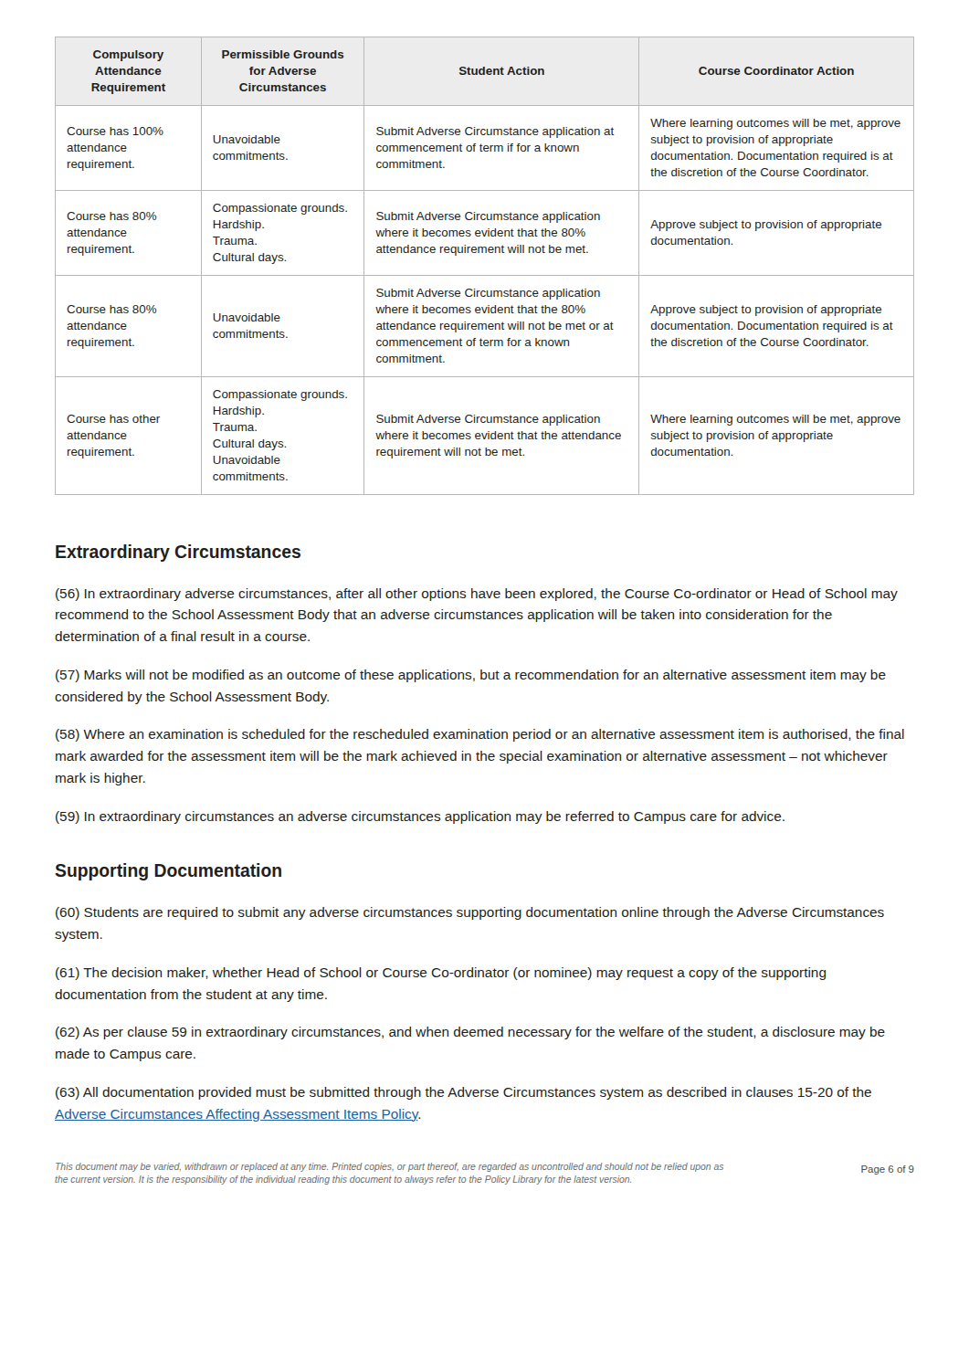| Compulsory Attendance Requirement | Permissible Grounds for Adverse Circumstances | Student Action | Course Coordinator Action |
| --- | --- | --- | --- |
| Course has 100% attendance requirement. | Unavoidable commitments. | Submit Adverse Circumstance application at commencement of term if for a known commitment. | Where learning outcomes will be met, approve subject to provision of appropriate documentation. Documentation required is at the discretion of the Course Coordinator. |
| Course has 80% attendance requirement. | Compassionate grounds. Hardship. Trauma. Cultural days. | Submit Adverse Circumstance application where it becomes evident that the 80% attendance requirement will not be met. | Approve subject to provision of appropriate documentation. |
| Course has 80% attendance requirement. | Unavoidable commitments. | Submit Adverse Circumstance application where it becomes evident that the 80% attendance requirement will not be met or at commencement of term for a known commitment. | Approve subject to provision of appropriate documentation. Documentation required is at the discretion of the Course Coordinator. |
| Course has other attendance requirement. | Compassionate grounds. Hardship. Trauma. Cultural days. Unavoidable commitments. | Submit Adverse Circumstance application where it becomes evident that the attendance requirement will not be met. | Where learning outcomes will be met, approve subject to provision of appropriate documentation. |
Extraordinary Circumstances
(56) In extraordinary adverse circumstances, after all other options have been explored, the Course Co-ordinator or Head of School may recommend to the School Assessment Body that an adverse circumstances application will be taken into consideration for the determination of a final result in a course.
(57) Marks will not be modified as an outcome of these applications, but a recommendation for an alternative assessment item may be considered by the School Assessment Body.
(58) Where an examination is scheduled for the rescheduled examination period or an alternative assessment item is authorised, the final mark awarded for the assessment item will be the mark achieved in the special examination or alternative assessment – not whichever mark is higher.
(59) In extraordinary circumstances an adverse circumstances application may be referred to Campus care for advice.
Supporting Documentation
(60) Students are required to submit any adverse circumstances supporting documentation online through the Adverse Circumstances system.
(61) The decision maker, whether Head of School or Course Co-ordinator (or nominee) may request a copy of the supporting documentation from the student at any time.
(62) As per clause 59 in extraordinary circumstances, and when deemed necessary for the welfare of the student, a disclosure may be made to Campus care.
(63) All documentation provided must be submitted through the Adverse Circumstances system as described in clauses 15-20 of the Adverse Circumstances Affecting Assessment Items Policy.
This document may be varied, withdrawn or replaced at any time. Printed copies, or part thereof, are regarded as uncontrolled and should not be relied upon as the current version. It is the responsibility of the individual reading this document to always refer to the Policy Library for the latest version.
Page 6 of 9